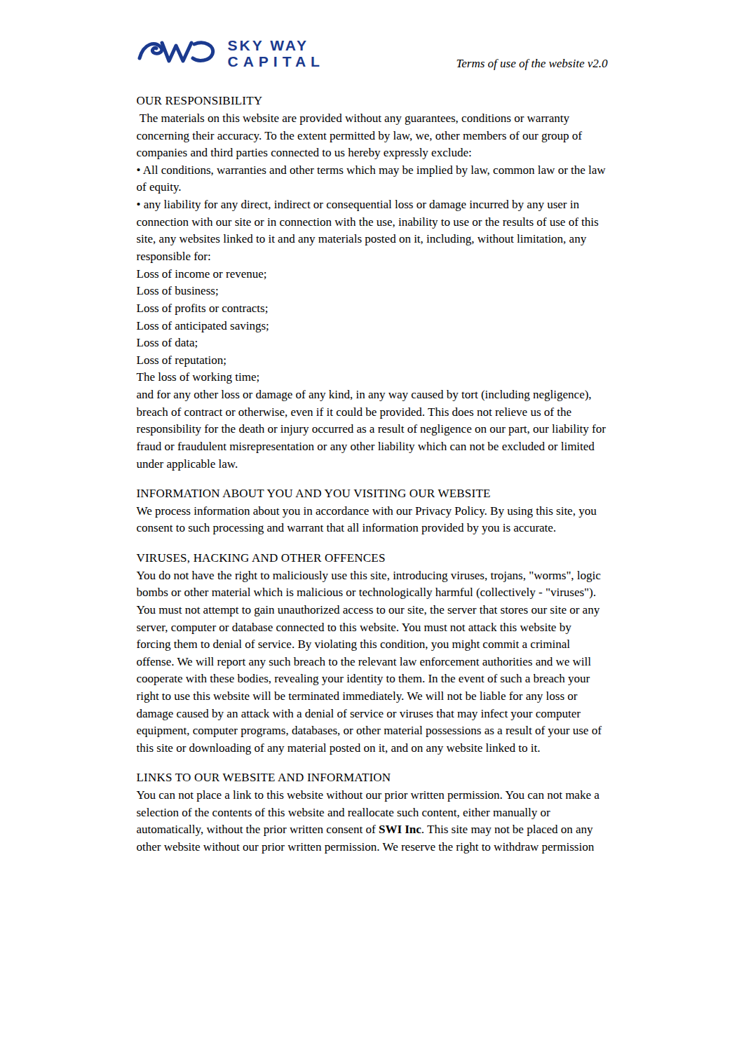SKY WAY CAPITAL
Terms of use of the website v2.0
Our responsibility
The materials on this website are provided without any guarantees, conditions or warranty concerning their accuracy. To the extent permitted by law, we, other members of our group of companies and third parties connected to us hereby expressly exclude:
• All conditions, warranties and other terms which may be implied by law, common law or the law of equity.
• any liability for any direct, indirect or consequential loss or damage incurred by any user in connection with our site or in connection with the use, inability to use or the results of use of this site, any websites linked to it and any materials posted on it, including, without limitation, any responsible for:
Loss of income or revenue;
Loss of business;
Loss of profits or contracts;
Loss of anticipated savings;
Loss of data;
Loss of reputation;
The loss of working time;
and for any other loss or damage of any kind, in any way caused by tort (including negligence), breach of contract or otherwise, even if it could be provided. This does not relieve us of the responsibility for the death or injury occurred as a result of negligence on our part, our liability for fraud or fraudulent misrepresentation or any other liability which can not be excluded or limited under applicable law.
Information about you and you visiting our website
We process information about you in accordance with our Privacy Policy. By using this site, you consent to such processing and warrant that all information provided by you is accurate.
Viruses, hacking and other offences
You do not have the right to maliciously use this site, introducing viruses, trojans, "worms", logic bombs or other material which is malicious or technologically harmful (collectively - "viruses"). You must not attempt to gain unauthorized access to our site, the server that stores our site or any server, computer or database connected to this website. You must not attack this website by forcing them to denial of service. By violating this condition, you might commit a criminal offense. We will report any such breach to the relevant law enforcement authorities and we will cooperate with these bodies, revealing your identity to them. In the event of such a breach your right to use this website will be terminated immediately. We will not be liable for any loss or damage caused by an attack with a denial of service or viruses that may infect your computer equipment, computer programs, databases, or other material possessions as a result of your use of this site or downloading of any material posted on it, and on any website linked to it.
Links to our website and information
You can not place a link to this website without our prior written permission. You can not make a selection of the contents of this website and reallocate such content, either manually or automatically, without the prior written consent of SWI Inc. This site may not be placed on any other website without our prior written permission. We reserve the right to withdraw permission